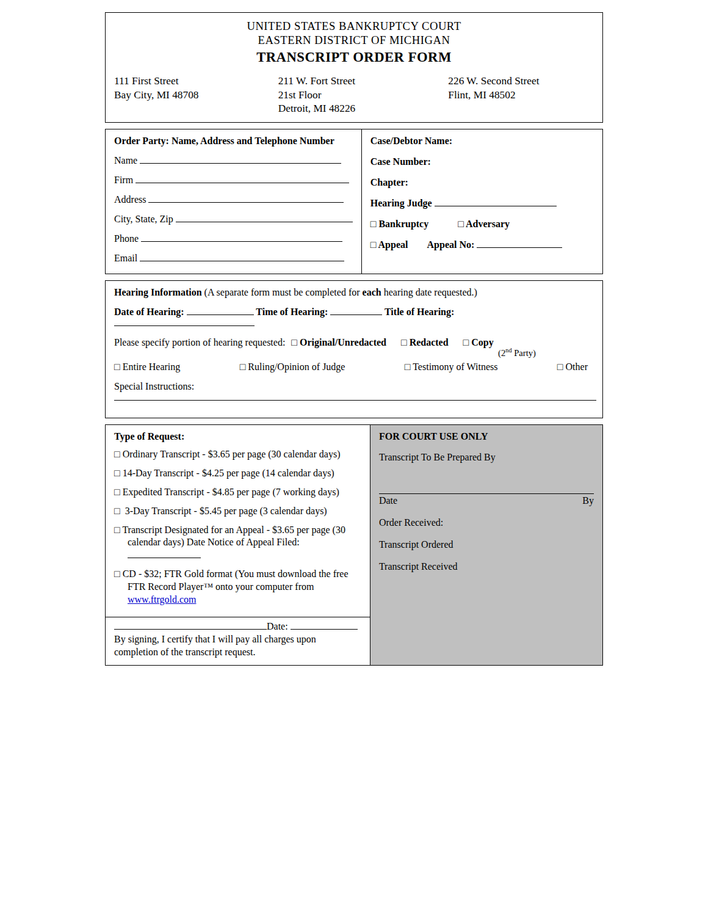UNITED STATES BANKRUPTCY COURT
EASTERN DISTRICT OF MICHIGAN
TRANSCRIPT ORDER FORM
111 First Street
Bay City, MI 48708
211 W. Fort Street
21st Floor
Detroit, MI 48226
226 W. Second Street
Flint, MI 48502
Order Party: Name, Address and Telephone Number
Name
Firm
Address
City, State, Zip
Phone
Email
Case/Debtor Name:
Case Number:
Chapter:
Hearing Judge
□ Bankruptcy □ Adversary
□ Appeal Appeal No:
Hearing Information (A separate form must be completed for each hearing date requested.)
Date of Hearing: Time of Hearing: Title of Hearing:
Please specify portion of hearing requested: □ Original/Unredacted □ Redacted □ Copy
(2nd Party)
□ Entire Hearing □ Ruling/Opinion of Judge □ Testimony of Witness □ Other
Special Instructions:
Type of Request:
□ Ordinary Transcript - $3.65 per page (30 calendar days)
□ 14-Day Transcript - $4.25 per page (14 calendar days)
□ Expedited Transcript - $4.85 per page (7 working days)
□ 3-Day Transcript - $5.45 per page (3 calendar days)
□ Transcript Designated for an Appeal - $3.65 per page (30 calendar days) Date Notice of Appeal Filed:
□ CD - $32; FTR Gold format (You must download the free FTR Record Player™ onto your computer from www.ftrgold.com
Date:
By signing, I certify that I will pay all charges upon completion of the transcript request.
FOR COURT USE ONLY
Transcript To Be Prepared By
Date By
Order Received:
Transcript Ordered
Transcript Received